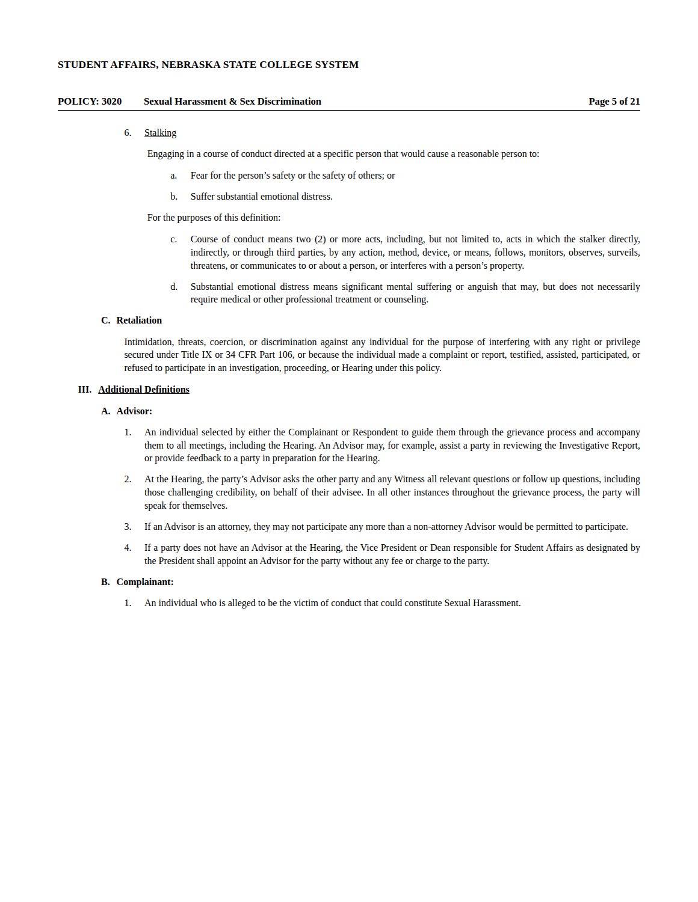STUDENT AFFAIRS, NEBRASKA STATE COLLEGE SYSTEM
POLICY: 3020 Sexual Harassment & Sex Discrimination Page 5 of 21
6. Stalking
Engaging in a course of conduct directed at a specific person that would cause a reasonable person to:
a. Fear for the person’s safety or the safety of others; or
b. Suffer substantial emotional distress.
For the purposes of this definition:
c. Course of conduct means two (2) or more acts, including, but not limited to, acts in which the stalker directly, indirectly, or through third parties, by any action, method, device, or means, follows, monitors, observes, surveils, threatens, or communicates to or about a person, or interferes with a person’s property.
d. Substantial emotional distress means significant mental suffering or anguish that may, but does not necessarily require medical or other professional treatment or counseling.
C. Retaliation
Intimidation, threats, coercion, or discrimination against any individual for the purpose of interfering with any right or privilege secured under Title IX or 34 CFR Part 106, or because the individual made a complaint or report, testified, assisted, participated, or refused to participate in an investigation, proceeding, or Hearing under this policy.
III. Additional Definitions
A. Advisor:
1. An individual selected by either the Complainant or Respondent to guide them through the grievance process and accompany them to all meetings, including the Hearing. An Advisor may, for example, assist a party in reviewing the Investigative Report, or provide feedback to a party in preparation for the Hearing.
2. At the Hearing, the party’s Advisor asks the other party and any Witness all relevant questions or follow up questions, including those challenging credibility, on behalf of their advisee. In all other instances throughout the grievance process, the party will speak for themselves.
3. If an Advisor is an attorney, they may not participate any more than a non-attorney Advisor would be permitted to participate.
4. If a party does not have an Advisor at the Hearing, the Vice President or Dean responsible for Student Affairs as designated by the President shall appoint an Advisor for the party without any fee or charge to the party.
B. Complainant:
1. An individual who is alleged to be the victim of conduct that could constitute Sexual Harassment.